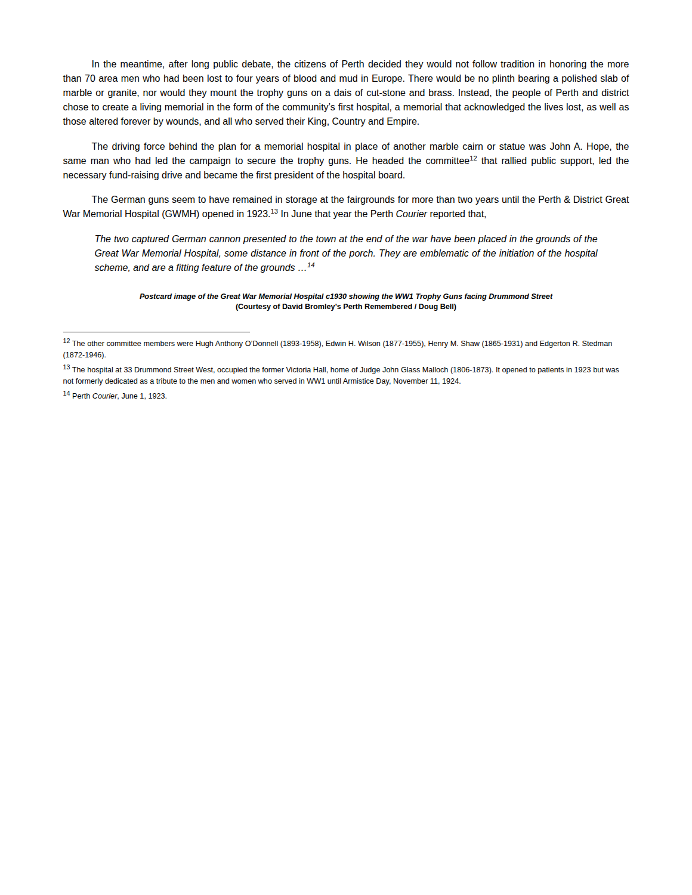In the meantime, after long public debate, the citizens of Perth decided they would not follow tradition in honoring the more than 70 area men who had been lost to four years of blood and mud in Europe. There would be no plinth bearing a polished slab of marble or granite, nor would they mount the trophy guns on a dais of cut-stone and brass. Instead, the people of Perth and district chose to create a living memorial in the form of the community’s first hospital, a memorial that acknowledged the lives lost, as well as those altered forever by wounds, and all who served their King, Country and Empire.
The driving force behind the plan for a memorial hospital in place of another marble cairn or statue was John A. Hope, the same man who had led the campaign to secure the trophy guns. He headed the committee12 that rallied public support, led the necessary fund-raising drive and became the first president of the hospital board.
The German guns seem to have remained in storage at the fairgrounds for more than two years until the Perth & District Great War Memorial Hospital (GWMH) opened in 1923.13 In June that year the Perth Courier reported that,
The two captured German cannon presented to the town at the end of the war have been placed in the grounds of the Great War Memorial Hospital, some distance in front of the porch. They are emblematic of the initiation of the hospital scheme, and are a fitting feature of the grounds …14
Postcard image of the Great War Memorial Hospital c1930 showing the WW1 Trophy Guns facing Drummond Street
(Courtesy of David Bromley’s Perth Remembered / Doug Bell)
12 The other committee members were Hugh Anthony O’Donnell (1893-1958), Edwin H. Wilson (1877-1955), Henry M. Shaw (1865-1931) and Edgerton R. Stedman (1872-1946).
13 The hospital at 33 Drummond Street West, occupied the former Victoria Hall, home of Judge John Glass Malloch (1806-1873). It opened to patients in 1923 but was not formerly dedicated as a tribute to the men and women who served in WW1 until Armistice Day, November 11, 1924.
14 Perth Courier, June 1, 1923.